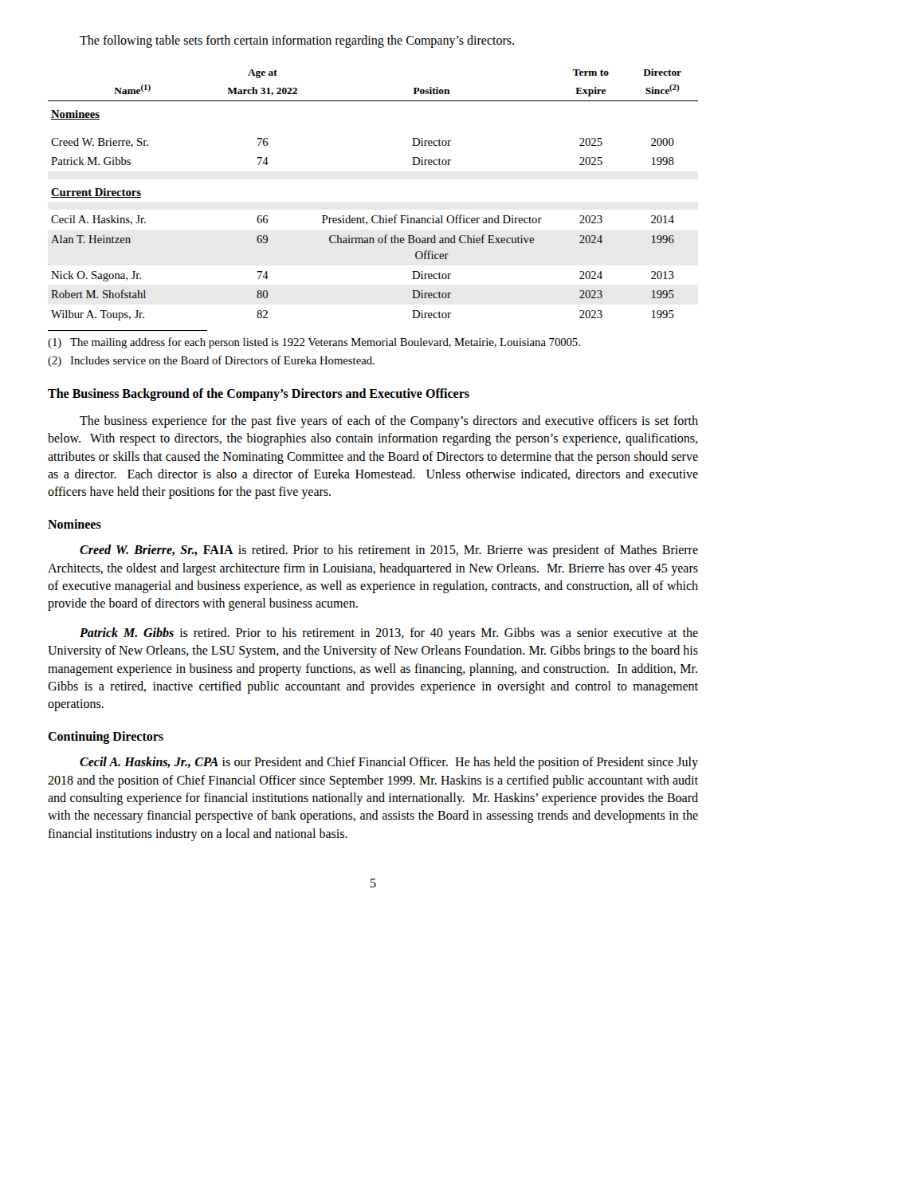The following table sets forth certain information regarding the Company’s directors.
| | Age at | | Term to | Director |
| --- | --- | --- | --- | --- |
| Name (1) | March 31, 2022 | Position | Expire | Since (2) |
| Nominees |
| Creed W. Brierre, Sr. | 76 | Director | 2025 | 2000 |
| Patrick M. Gibbs | 74 | Director | 2025 | 1998 |
| Current Directors |
| Cecil A. Haskins, Jr. | 66 | President, Chief Financial Officer and Director | 2023 | 2014 |
| Alan T. Heintzen | 69 | Chairman of the Board and Chief Executive Officer | 2024 | 1996 |
| Nick O. Sagona, Jr. | 74 | Director | 2024 | 2013 |
| Robert M. Shofstahl | 80 | Director | 2023 | 1995 |
| Wilbur A. Toups, Jr. | 82 | Director | 2023 | 1995 |
(1) The mailing address for each person listed is 1922 Veterans Memorial Boulevard, Metairie, Louisiana 70005.
(2) Includes service on the Board of Directors of Eureka Homestead.
The Business Background of the Company’s Directors and Executive Officers
The business experience for the past five years of each of the Company’s directors and executive officers is set forth below. With respect to directors, the biographies also contain information regarding the person’s experience, qualifications, attributes or skills that caused the Nominating Committee and the Board of Directors to determine that the person should serve as a director. Each director is also a director of Eureka Homestead. Unless otherwise indicated, directors and executive officers have held their positions for the past five years.
Nominees
Creed W. Brierre, Sr., FAIA is retired. Prior to his retirement in 2015, Mr. Brierre was president of Mathes Brierre Architects, the oldest and largest architecture firm in Louisiana, headquartered in New Orleans. Mr. Brierre has over 45 years of executive managerial and business experience, as well as experience in regulation, contracts, and construction, all of which provide the board of directors with general business acumen.
Patrick M. Gibbs is retired. Prior to his retirement in 2013, for 40 years Mr. Gibbs was a senior executive at the University of New Orleans, the LSU System, and the University of New Orleans Foundation. Mr. Gibbs brings to the board his management experience in business and property functions, as well as financing, planning, and construction. In addition, Mr. Gibbs is a retired, inactive certified public accountant and provides experience in oversight and control to management operations.
Continuing Directors
Cecil A. Haskins, Jr., CPA is our President and Chief Financial Officer. He has held the position of President since July 2018 and the position of Chief Financial Officer since September 1999. Mr. Haskins is a certified public accountant with audit and consulting experience for financial institutions nationally and internationally. Mr. Haskins’ experience provides the Board with the necessary financial perspective of bank operations, and assists the Board in assessing trends and developments in the financial institutions industry on a local and national basis.
5